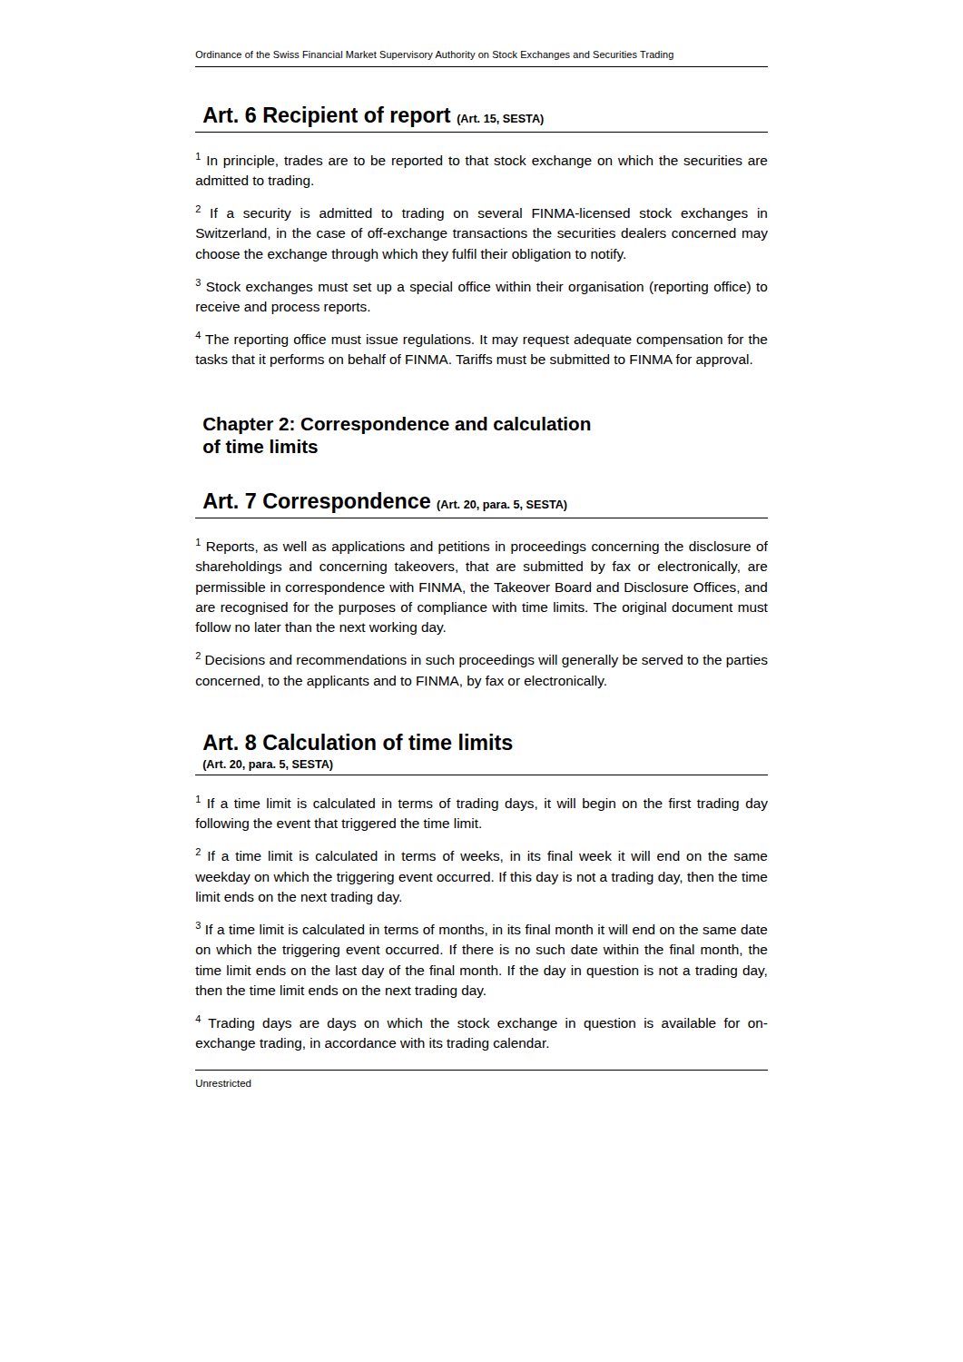Ordinance of the Swiss Financial Market Supervisory Authority on Stock Exchanges and Securities Trading
Art. 6 Recipient of report (Art. 15, SESTA)
1 In principle, trades are to be reported to that stock exchange on which the securities are admitted to trading.
2 If a security is admitted to trading on several FINMA-licensed stock exchanges in Switzerland, in the case of off-exchange transactions the securities dealers concerned may choose the exchange through which they fulfil their obligation to notify.
3 Stock exchanges must set up a special office within their organisation (reporting office) to receive and process reports.
4 The reporting office must issue regulations. It may request adequate compensation for the tasks that it performs on behalf of FINMA. Tariffs must be submitted to FINMA for approval.
Chapter 2: Correspondence and calculation
of time limits
Art. 7 Correspondence (Art. 20, para. 5, SESTA)
1 Reports, as well as applications and petitions in proceedings concerning the disclosure of shareholdings and concerning takeovers, that are submitted by fax or electronically, are permissible in correspondence with FINMA, the Takeover Board and Disclosure Offices, and are recognised for the purposes of compliance with time limits. The original document must follow no later than the next working day.
2 Decisions and recommendations in such proceedings will generally be served to the parties concerned, to the applicants and to FINMA, by fax or electronically.
Art. 8 Calculation of time limits(Art. 20, para. 5, SESTA)
1 If a time limit is calculated in terms of trading days, it will begin on the first trading day following the event that triggered the time limit.
2 If a time limit is calculated in terms of weeks, in its final week it will end on the same weekday on which the triggering event occurred. If this day is not a trading day, then the time limit ends on the next trading day.
3 If a time limit is calculated in terms of months, in its final month it will end on the same date on which the triggering event occurred. If there is no such date within the final month, the time limit ends on the last day of the final month. If the day in question is not a trading day, then the time limit ends on the next trading day.
4 Trading days are days on which the stock exchange in question is available for on-exchange trading, in accordance with its trading calendar.
Unrestricted